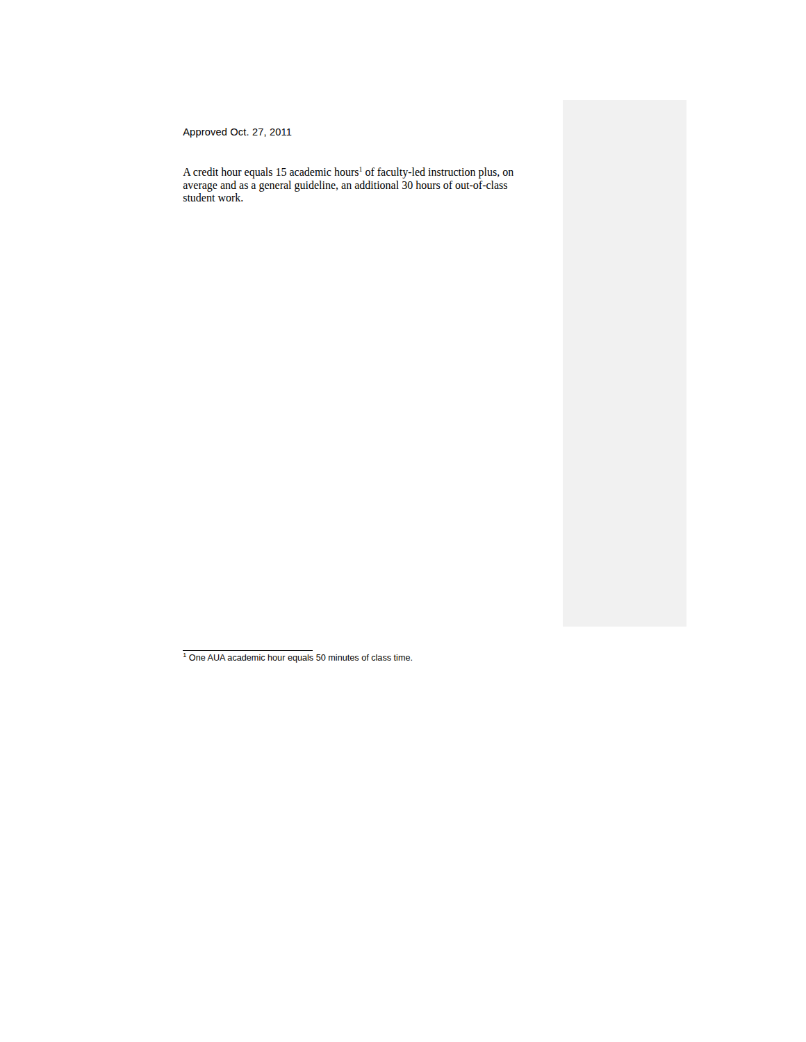Approved Oct. 27, 2011
A credit hour equals 15 academic hours1 of faculty-led instruction plus, on average and as a general guideline, an additional 30 hours of out-of-class student work.
1 One AUA academic hour equals 50 minutes of class time.